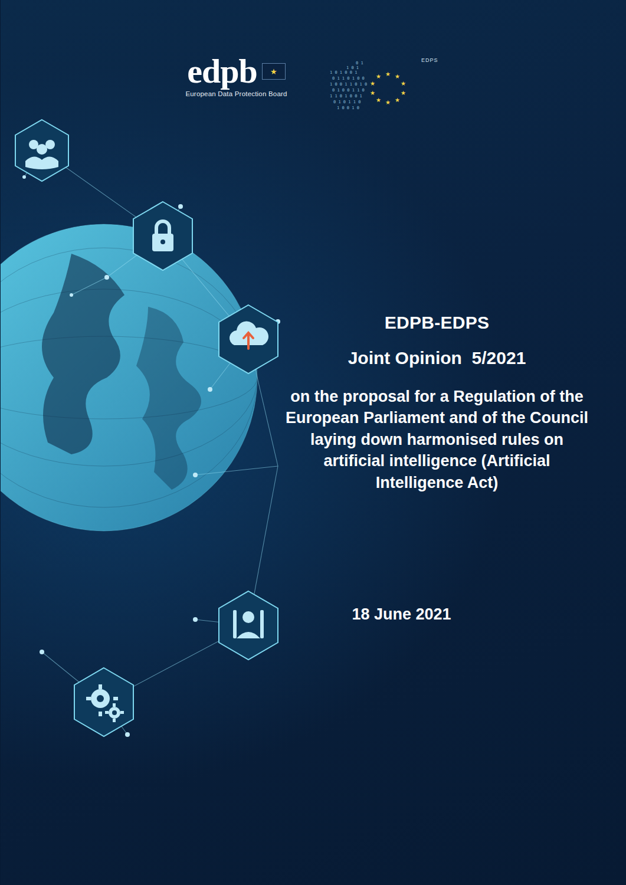edpb ★
European Data Protection Board
EDPS 1 0 1 0 0 1 0 1 1 0 1 0 0 1 0 0 1 1 0 1 0 0 1 0 0 1 1 0 1 1 0 1 0 0 1 0 1 0 1 1 0 1 0 0 1 0 1 0 1 0 1 ★ ★ ★ ★ ★ ★ ★ ★ ★ ★
EDPB-EDPS
Joint Opinion 5/2021
on the proposal for a Regulation of the European Parliament and of the Council laying down harmonised rules on artificial intelligence (Artificial Intelligence Act)
18 June 2021